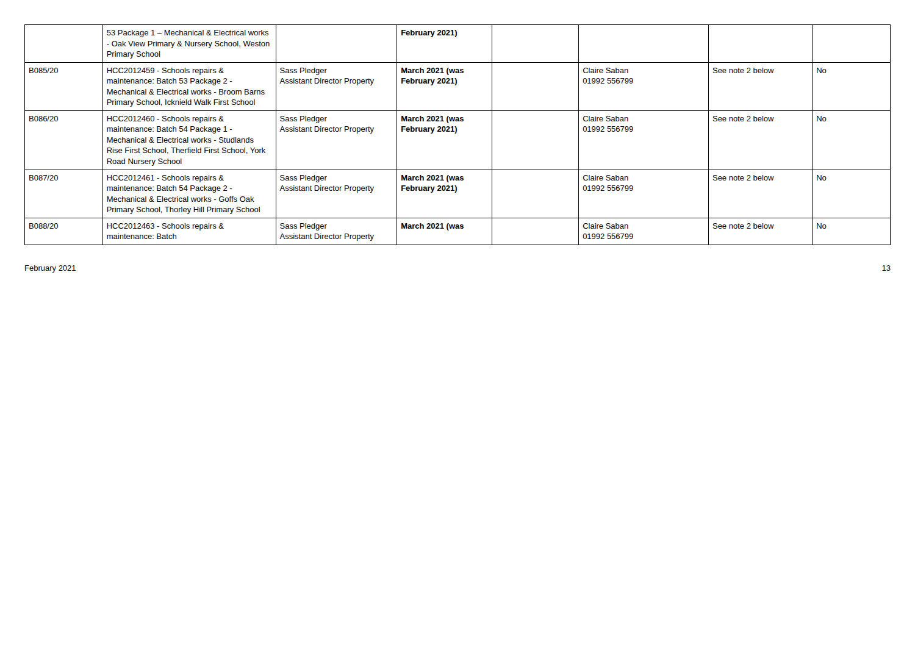| | 53 Package 1 – Mechanical & Electrical works - Oak View Primary & Nursery School, Weston Primary School | | February 2021) | | | | |
| B085/20 | HCC2012459 - Schools repairs & maintenance: Batch 53 Package 2 - Mechanical & Electrical works - Broom Barns Primary School, Icknield Walk First School | Sass Pledger Assistant Director Property | March 2021 (was February 2021) | | Claire Saban 01992 556799 | See note 2 below | No |
| B086/20 | HCC2012460 - Schools repairs & maintenance: Batch 54 Package 1 - Mechanical & Electrical works - Studlands Rise First School, Therfield First School, York Road Nursery School | Sass Pledger Assistant Director Property | March 2021 (was February 2021) | | Claire Saban 01992 556799 | See note 2 below | No |
| B087/20 | HCC2012461 - Schools repairs & maintenance: Batch 54 Package 2 - Mechanical & Electrical works - Goffs Oak Primary School, Thorley Hill Primary School | Sass Pledger Assistant Director Property | March 2021 (was February 2021) | | Claire Saban 01992 556799 | See note 2 below | No |
| B088/20 | HCC2012463 - Schools repairs & maintenance: Batch | Sass Pledger Assistant Director Property | March 2021 (was | | Claire Saban 01992 556799 | See note 2 below | No |
February 2021
13